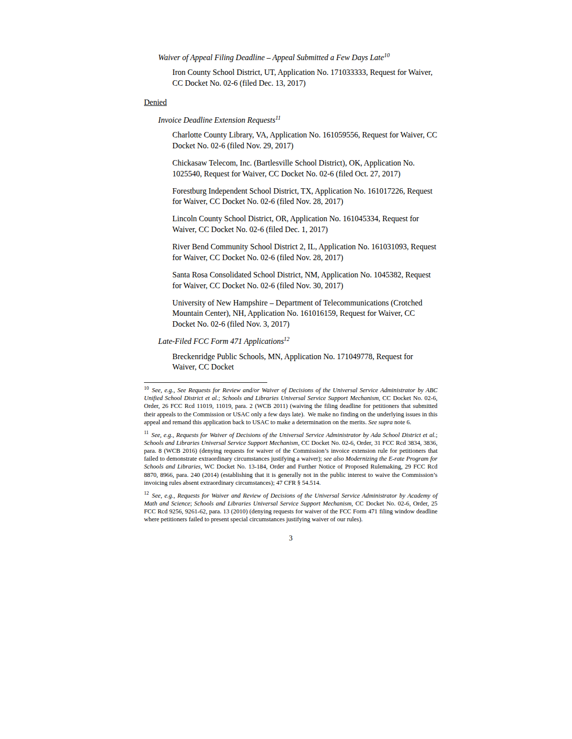Waiver of Appeal Filing Deadline – Appeal Submitted a Few Days Late10
Iron County School District, UT, Application No. 171033333, Request for Waiver, CC Docket No. 02-6 (filed Dec. 13, 2017)
Denied
Invoice Deadline Extension Requests11
Charlotte County Library, VA, Application No. 161059556, Request for Waiver, CC Docket No. 02-6 (filed Nov. 29, 2017)
Chickasaw Telecom, Inc. (Bartlesville School District), OK, Application No. 1025540, Request for Waiver, CC Docket No. 02-6 (filed Oct. 27, 2017)
Forestburg Independent School District, TX, Application No. 161017226, Request for Waiver, CC Docket No. 02-6 (filed Nov. 28, 2017)
Lincoln County School District, OR, Application No. 161045334, Request for Waiver, CC Docket No. 02-6 (filed Dec. 1, 2017)
River Bend Community School District 2, IL, Application No. 161031093, Request for Waiver, CC Docket No. 02-6 (filed Nov. 28, 2017)
Santa Rosa Consolidated School District, NM, Application No. 1045382, Request for Waiver, CC Docket No. 02-6 (filed Nov. 30, 2017)
University of New Hampshire – Department of Telecommunications (Crotched Mountain Center), NH, Application No. 161016159, Request for Waiver, CC Docket No. 02-6 (filed Nov. 3, 2017)
Late-Filed FCC Form 471 Applications12
Breckenridge Public Schools, MN, Application No. 171049778, Request for Waiver, CC Docket
10 See, e.g., See Requests for Review and/or Waiver of Decisions of the Universal Service Administrator by ABC Unified School District et al.; Schools and Libraries Universal Service Support Mechanism, CC Docket No. 02-6, Order, 26 FCC Rcd 11019, 11019, para. 2 (WCB 2011) (waiving the filing deadline for petitioners that submitted their appeals to the Commission or USAC only a few days late). We make no finding on the underlying issues in this appeal and remand this application back to USAC to make a determination on the merits. See supra note 6.
11 See, e.g., Requests for Waiver of Decisions of the Universal Service Administrator by Ada School District et al.; Schools and Libraries Universal Service Support Mechanism, CC Docket No. 02-6, Order, 31 FCC Rcd 3834, 3836, para. 8 (WCB 2016) (denying requests for waiver of the Commission’s invoice extension rule for petitioners that failed to demonstrate extraordinary circumstances justifying a waiver); see also Modernizing the E-rate Program for Schools and Libraries, WC Docket No. 13-184, Order and Further Notice of Proposed Rulemaking, 29 FCC Rcd 8870, 8966, para. 240 (2014) (establishing that it is generally not in the public interest to waive the Commission’s invoicing rules absent extraordinary circumstances); 47 CFR § 54.514.
12 See, e.g., Requests for Waiver and Review of Decisions of the Universal Service Administrator by Academy of Math and Science; Schools and Libraries Universal Service Support Mechanism, CC Docket No. 02-6, Order, 25 FCC Rcd 9256, 9261-62, para. 13 (2010) (denying requests for waiver of the FCC Form 471 filing window deadline where petitioners failed to present special circumstances justifying waiver of our rules).
3